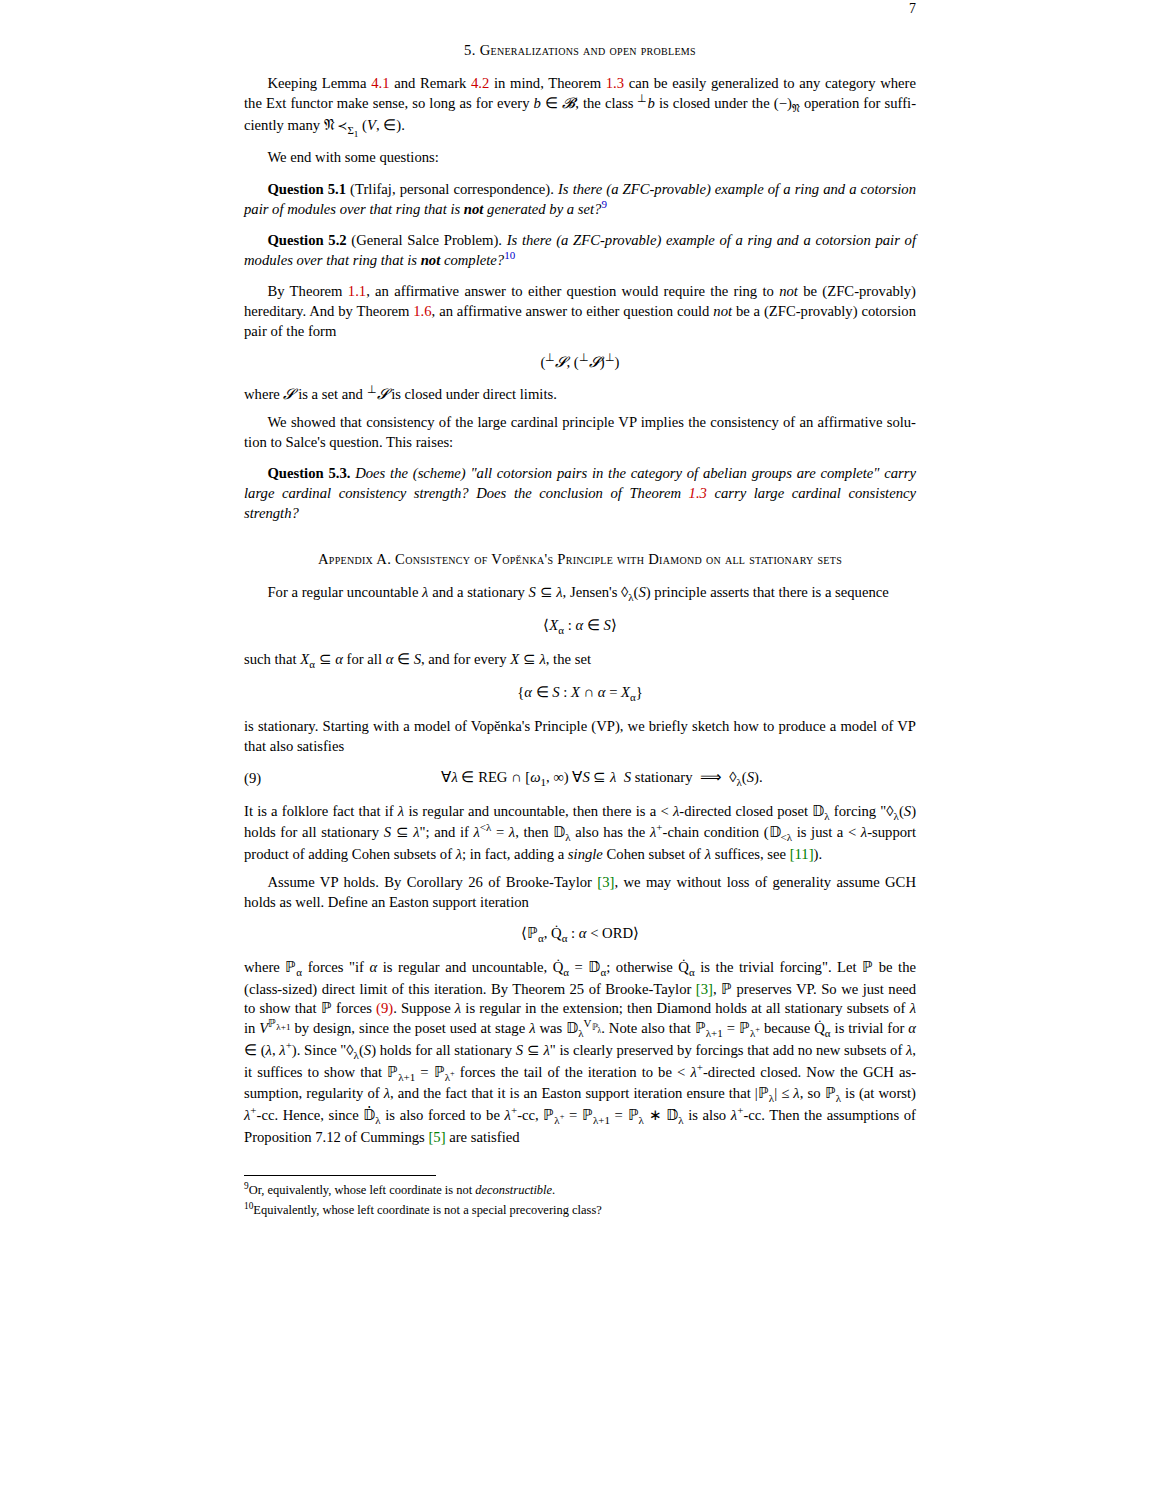7
5. Generalizations and open problems
Keeping Lemma 4.1 and Remark 4.2 in mind, Theorem 1.3 can be easily generalized to any category where the Ext functor make sense, so long as for every b ∈ 𝓑, the class ⊥b is closed under the (−)𝔑 operation for sufficiently many 𝔑 ≺Σ1 (V, ∈).
We end with some questions:
Question 5.1 (Trlifaj, personal correspondence). Is there (a ZFC-provable) example of a ring and a cotorsion pair of modules over that ring that is not generated by a set?9
Question 5.2 (General Salce Problem). Is there (a ZFC-provable) example of a ring and a cotorsion pair of modules over that ring that is not complete?10
By Theorem 1.1, an affirmative answer to either question would require the ring to not be (ZFC-provably) hereditary. And by Theorem 1.6, an affirmative answer to either question could not be a (ZFC-provably) cotorsion pair of the form
(⊥𝓢, (⊥𝓢)⊥)
where 𝓢 is a set and ⊥𝓢 is closed under direct limits.
We showed that consistency of the large cardinal principle VP implies the consistency of an affirmative solution to Salce's question. This raises:
Question 5.3. Does the (scheme) "all cotorsion pairs in the category of abelian groups are complete" carry large cardinal consistency strength? Does the conclusion of Theorem 1.3 carry large cardinal consistency strength?
Appendix A. Consistency of Vopěnka's Principle with Diamond on all stationary sets
For a regular uncountable λ and a stationary S ⊆ λ, Jensen's ◊λ(S) principle asserts that there is a sequence
⟨Xα : α ∈ S⟩
such that Xα ⊆ α for all α ∈ S, and for every X ⊆ λ, the set
{α ∈ S : X ∩ α = Xα}
is stationary. Starting with a model of Vopěnka's Principle (VP), we briefly sketch how to produce a model of VP that also satisfies
(9)
∀λ ∈ REG ∩ [ω1, ∞) ∀S ⊆ λ S stationary ⟹ ◊λ(S).
It is a folklore fact that if λ is regular and uncountable, then there is a < λ-directed closed poset 𝔻λ forcing "◊λ(S) holds for all stationary S ⊆ λ"; and if λ<λ = λ, then 𝔻λ also has the λ+-chain condition (𝔻<λ is just a < λ-support product of adding Cohen subsets of λ; in fact, adding a single Cohen subset of λ suffices, see [11]).
Assume VP holds. By Corollary 26 of Brooke-Taylor [3], we may without loss of generality assume GCH holds as well. Define an Easton support iteration
⟨ℙα, Q̇α : α < ORD⟩
where ℙα forces "if α is regular and uncountable, Q̇α = 𝔻̇α; otherwise Q̇α is the trivial forcing". Let ℙ be the (class-sized) direct limit of this iteration. By Theorem 25 of Brooke-Taylor [3], ℙ preserves VP. So we just need to show that ℙ forces (9). Suppose λ is regular in the extension; then Diamond holds at all stationary subsets of λ in Vℙλ+1 by design, since the poset used at stage λ was 𝔻λVℙλ. Note also that ℙλ+1 = ℙλ+ because Q̇α is trivial for α ∈ (λ, λ+). Since "◊λ(S) holds for all stationary S ⊆ λ" is clearly preserved by forcings that add no new subsets of λ, it suffices to show that ℙλ+1 = ℙλ+ forces the tail of the iteration to be < λ+-directed closed. Now the GCH assumption, regularity of λ, and the fact that it is an Easton support iteration ensure that |ℙλ| ≤ λ, so ℙλ is (at worst) λ+-cc. Hence, since 𝔻̇λ is also forced to be λ+-cc, ℙλ+ = ℙλ+1 = ℙλ ∗ 𝔻̇λ is also λ+-cc. Then the assumptions of Proposition 7.12 of Cummings [5] are satisfied
9Or, equivalently, whose left coordinate is not deconstructible.
10Equivalently, whose left coordinate is not a special precovering class?